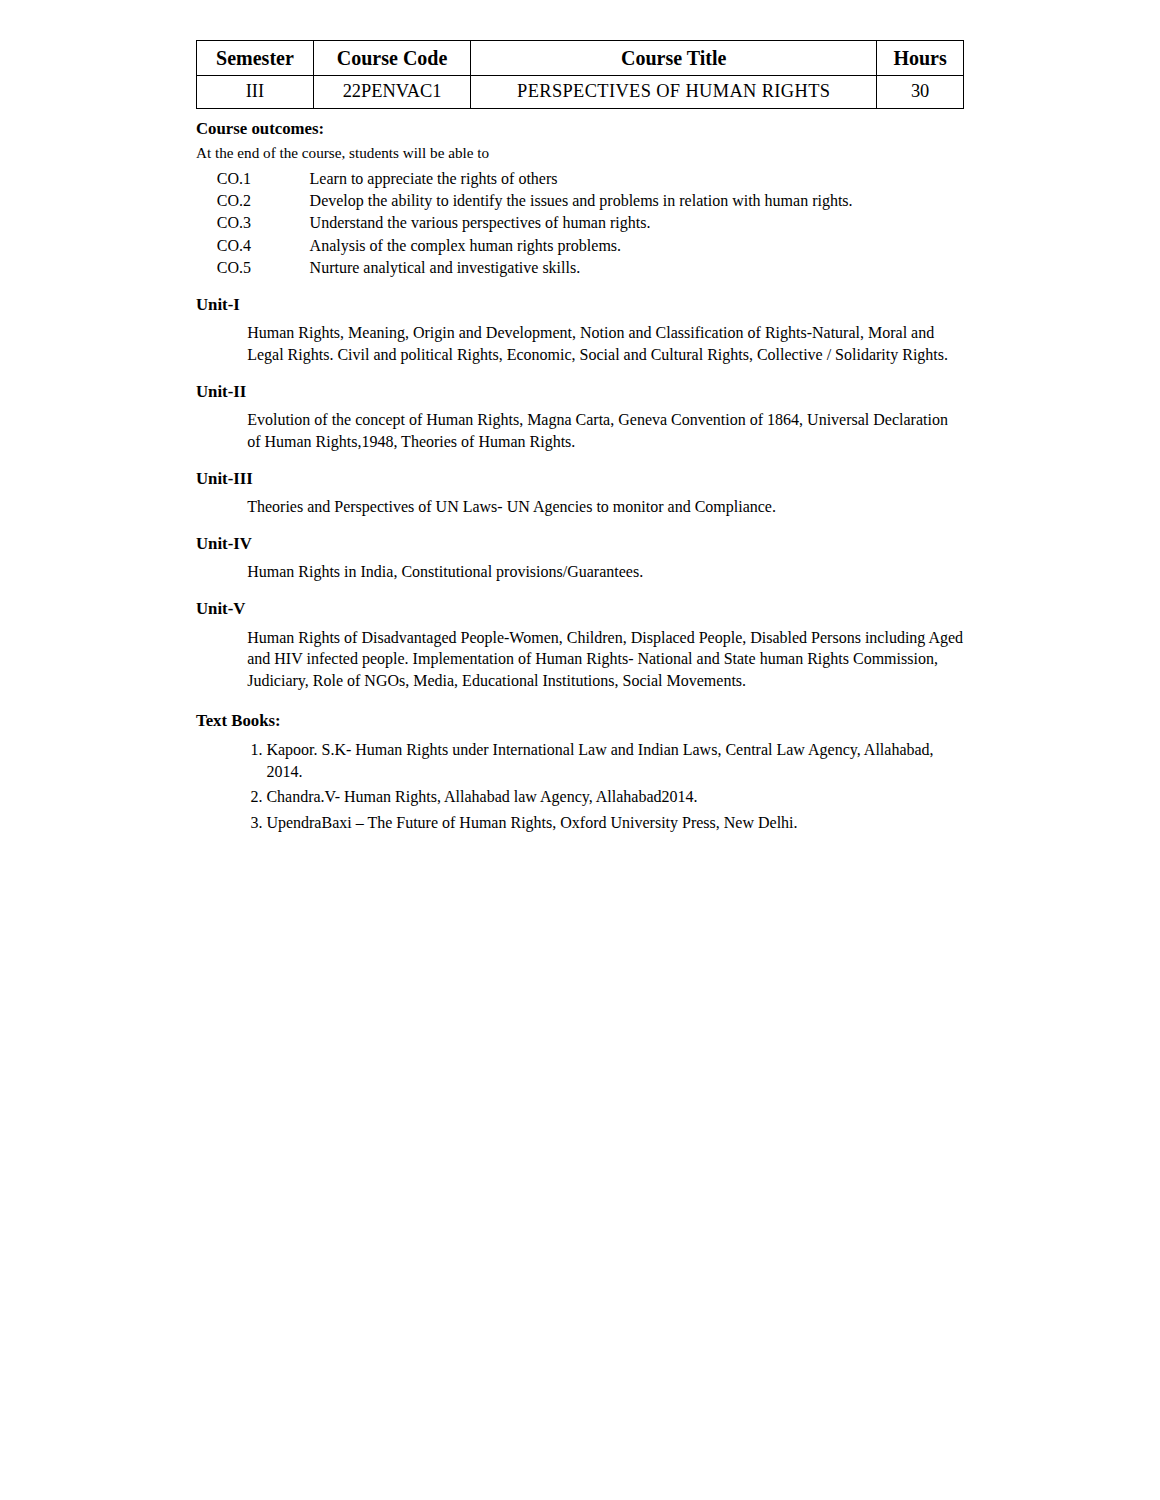| Semester | Course Code | Course Title | Hours |
| --- | --- | --- | --- |
| III | 22PENVAC1 | PERSPECTIVES OF HUMAN RIGHTS | 30 |
Course outcomes:
At the end of the course, students will be able to
CO.1 Learn to appreciate the rights of others
CO.2 Develop the ability to identify the issues and problems in relation with human rights.
CO.3 Understand the various perspectives of human rights.
CO.4 Analysis of the complex human rights problems.
CO.5 Nurture analytical and investigative skills.
Unit-I
Human Rights, Meaning, Origin and Development, Notion and Classification of Rights-Natural, Moral and Legal Rights. Civil and political Rights, Economic, Social and Cultural Rights, Collective / Solidarity Rights.
Unit-II
Evolution of the concept of Human Rights, Magna Carta, Geneva Convention of 1864, Universal Declaration of Human Rights,1948, Theories of Human Rights.
Unit-III
Theories and Perspectives of UN Laws- UN Agencies to monitor and Compliance.
Unit-IV
Human Rights in India, Constitutional provisions/Guarantees.
Unit-V
Human Rights of Disadvantaged People-Women, Children, Displaced People, Disabled Persons including Aged and HIV infected people. Implementation of Human Rights- National and State human Rights Commission, Judiciary, Role of NGOs, Media, Educational Institutions, Social Movements.
Text Books:
Kapoor. S.K- Human Rights under International Law and Indian Laws, Central Law Agency, Allahabad, 2014.
Chandra.V- Human Rights, Allahabad law Agency, Allahabad2014.
UpendraBaxi – The Future of Human Rights, Oxford University Press, New Delhi.